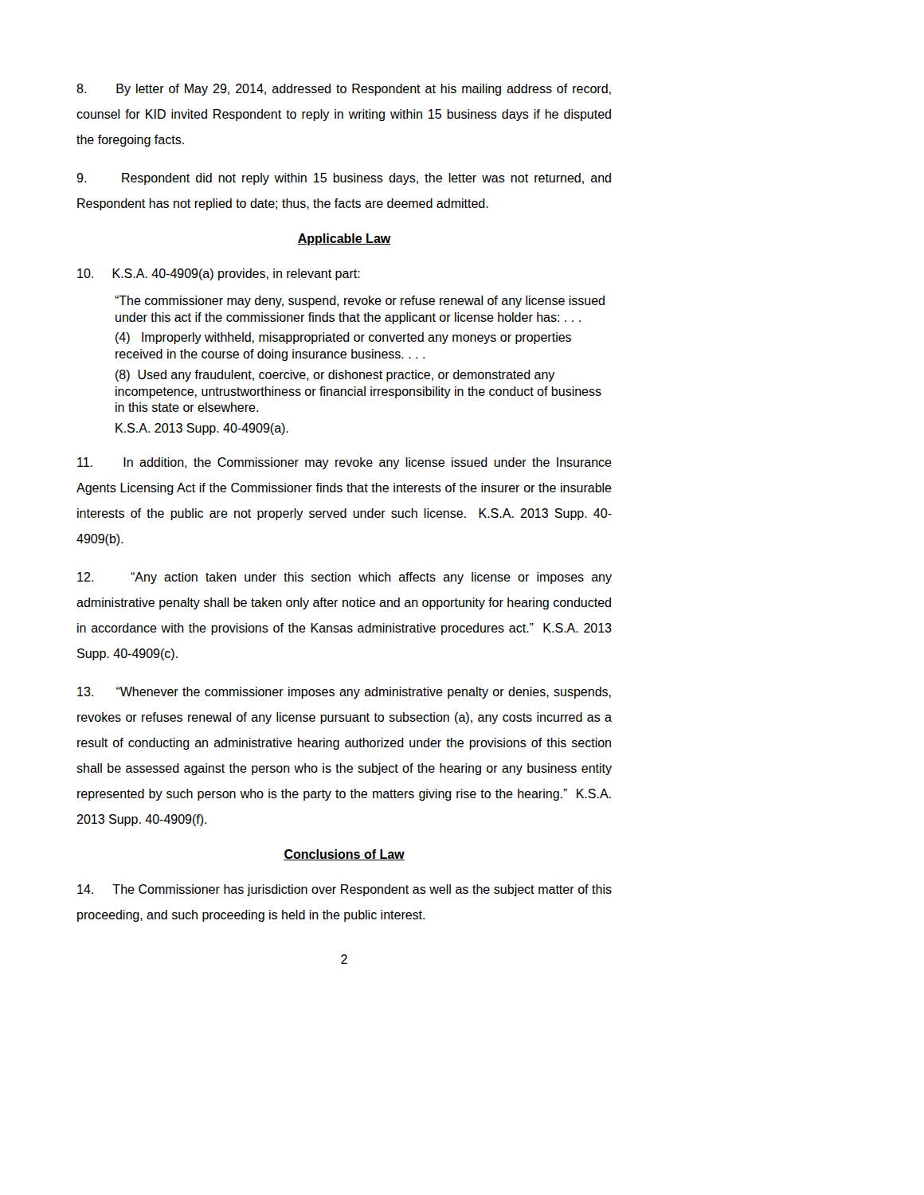8. By letter of May 29, 2014, addressed to Respondent at his mailing address of record, counsel for KID invited Respondent to reply in writing within 15 business days if he disputed the foregoing facts.
9. Respondent did not reply within 15 business days, the letter was not returned, and Respondent has not replied to date; thus, the facts are deemed admitted.
Applicable Law
10. K.S.A. 40-4909(a) provides, in relevant part:
“The commissioner may deny, suspend, revoke or refuse renewal of any license issued under this act if the commissioner finds that the applicant or license holder has: . . .
(4) Improperly withheld, misappropriated or converted any moneys or properties received in the course of doing insurance business. . . .
(8) Used any fraudulent, coercive, or dishonest practice, or demonstrated any incompetence, untrustworthiness or financial irresponsibility in the conduct of business in this state or elsewhere.
K.S.A. 2013 Supp. 40-4909(a).
11. In addition, the Commissioner may revoke any license issued under the Insurance Agents Licensing Act if the Commissioner finds that the interests of the insurer or the insurable interests of the public are not properly served under such license. K.S.A. 2013 Supp. 40-4909(b).
12. “Any action taken under this section which affects any license or imposes any administrative penalty shall be taken only after notice and an opportunity for hearing conducted in accordance with the provisions of the Kansas administrative procedures act.” K.S.A. 2013 Supp. 40-4909(c).
13. “Whenever the commissioner imposes any administrative penalty or denies, suspends, revokes or refuses renewal of any license pursuant to subsection (a), any costs incurred as a result of conducting an administrative hearing authorized under the provisions of this section shall be assessed against the person who is the subject of the hearing or any business entity represented by such person who is the party to the matters giving rise to the hearing.” K.S.A. 2013 Supp. 40-4909(f).
Conclusions of Law
14. The Commissioner has jurisdiction over Respondent as well as the subject matter of this proceeding, and such proceeding is held in the public interest.
2